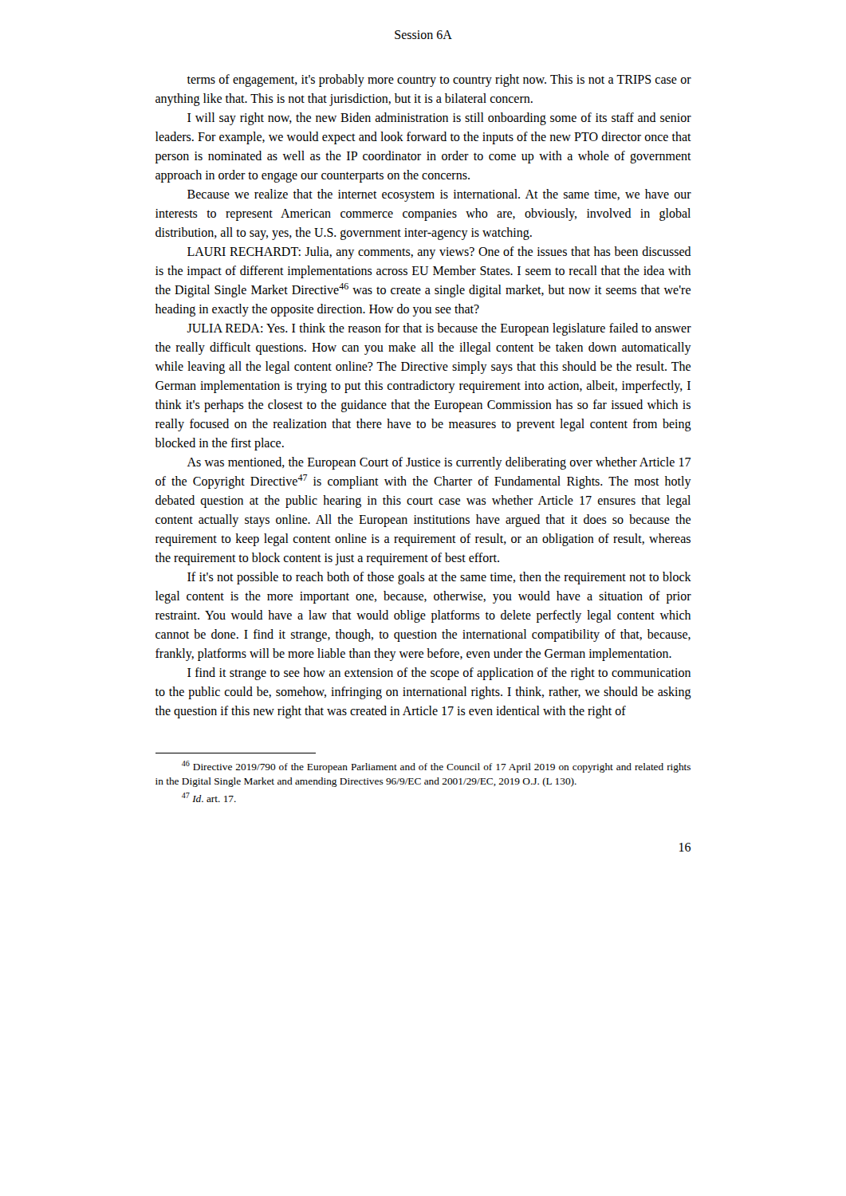Session 6A
terms of engagement, it's probably more country to country right now. This is not a TRIPS case or anything like that. This is not that jurisdiction, but it is a bilateral concern.
I will say right now, the new Biden administration is still onboarding some of its staff and senior leaders. For example, we would expect and look forward to the inputs of the new PTO director once that person is nominated as well as the IP coordinator in order to come up with a whole of government approach in order to engage our counterparts on the concerns.
Because we realize that the internet ecosystem is international. At the same time, we have our interests to represent American commerce companies who are, obviously, involved in global distribution, all to say, yes, the U.S. government inter-agency is watching.
LAURI RECHARDT: Julia, any comments, any views? One of the issues that has been discussed is the impact of different implementations across EU Member States. I seem to recall that the idea with the Digital Single Market Directive46 was to create a single digital market, but now it seems that we're heading in exactly the opposite direction. How do you see that?
JULIA REDA: Yes. I think the reason for that is because the European legislature failed to answer the really difficult questions. How can you make all the illegal content be taken down automatically while leaving all the legal content online? The Directive simply says that this should be the result. The German implementation is trying to put this contradictory requirement into action, albeit, imperfectly, I think it's perhaps the closest to the guidance that the European Commission has so far issued which is really focused on the realization that there have to be measures to prevent legal content from being blocked in the first place.
As was mentioned, the European Court of Justice is currently deliberating over whether Article 17 of the Copyright Directive47 is compliant with the Charter of Fundamental Rights. The most hotly debated question at the public hearing in this court case was whether Article 17 ensures that legal content actually stays online. All the European institutions have argued that it does so because the requirement to keep legal content online is a requirement of result, or an obligation of result, whereas the requirement to block content is just a requirement of best effort.
If it's not possible to reach both of those goals at the same time, then the requirement not to block legal content is the more important one, because, otherwise, you would have a situation of prior restraint. You would have a law that would oblige platforms to delete perfectly legal content which cannot be done. I find it strange, though, to question the international compatibility of that, because, frankly, platforms will be more liable than they were before, even under the German implementation.
I find it strange to see how an extension of the scope of application of the right to communication to the public could be, somehow, infringing on international rights. I think, rather, we should be asking the question if this new right that was created in Article 17 is even identical with the right of
46 Directive 2019/790 of the European Parliament and of the Council of 17 April 2019 on copyright and related rights in the Digital Single Market and amending Directives 96/9/EC and 2001/29/EC, 2019 O.J. (L 130).
47 Id. art. 17.
16